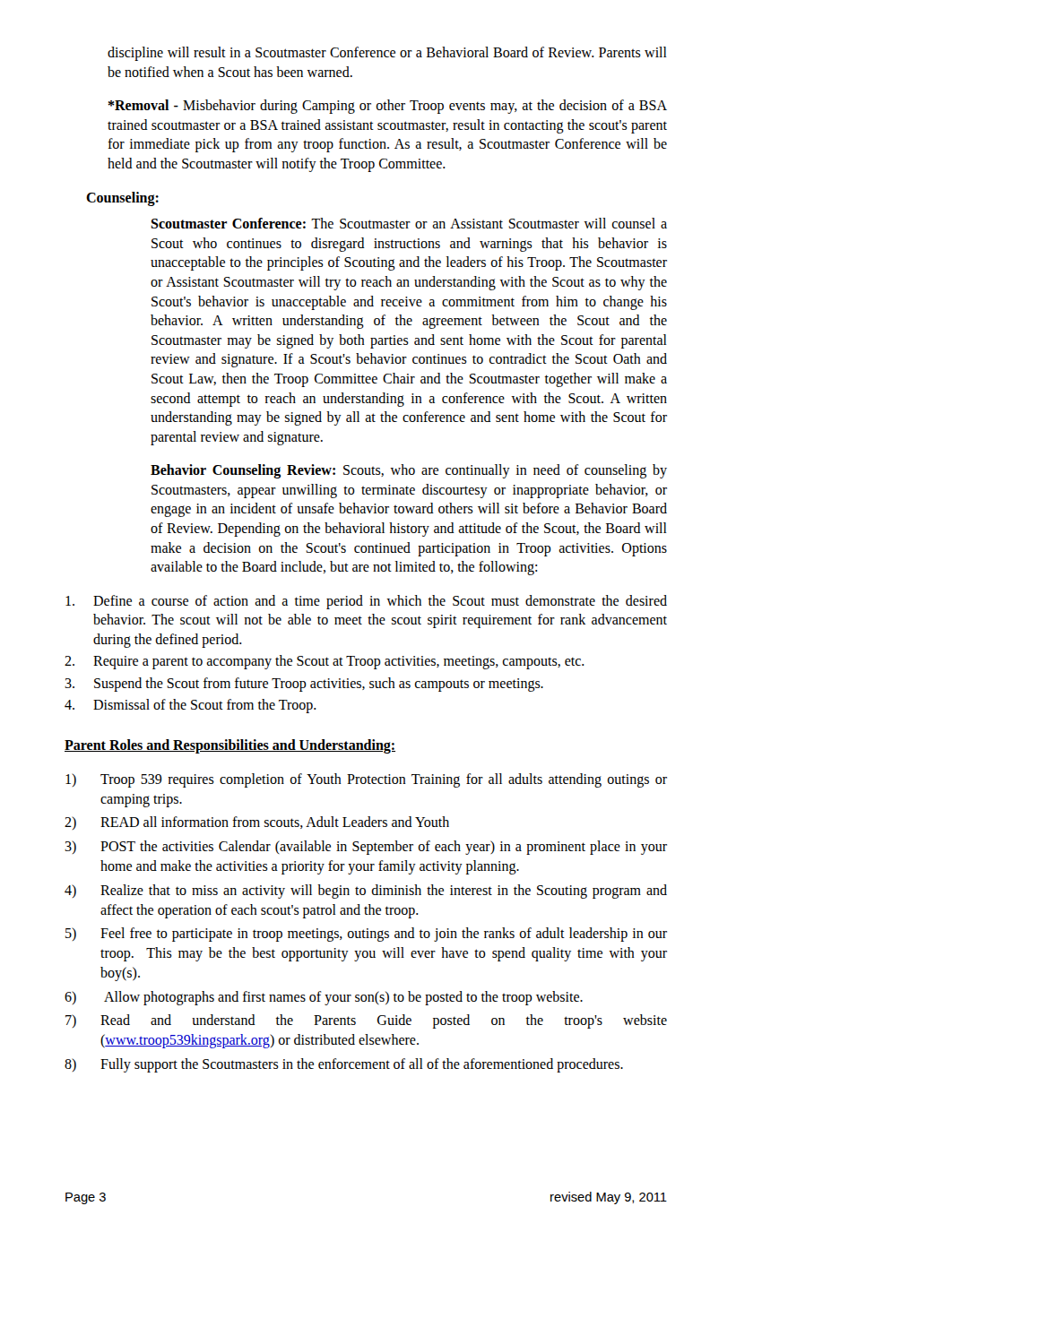discipline will result in a Scoutmaster Conference or a Behavioral Board of Review. Parents will be notified when a Scout has been warned.
*Removal - Misbehavior during Camping or other Troop events may, at the decision of a BSA trained scoutmaster or a BSA trained assistant scoutmaster, result in contacting the scout's parent for immediate pick up from any troop function. As a result, a Scoutmaster Conference will be held and the Scoutmaster will notify the Troop Committee.
Counseling:
Scoutmaster Conference: The Scoutmaster or an Assistant Scoutmaster will counsel a Scout who continues to disregard instructions and warnings that his behavior is unacceptable to the principles of Scouting and the leaders of his Troop. The Scoutmaster or Assistant Scoutmaster will try to reach an understanding with the Scout as to why the Scout's behavior is unacceptable and receive a commitment from him to change his behavior. A written understanding of the agreement between the Scout and the Scoutmaster may be signed by both parties and sent home with the Scout for parental review and signature. If a Scout's behavior continues to contradict the Scout Oath and Scout Law, then the Troop Committee Chair and the Scoutmaster together will make a second attempt to reach an understanding in a conference with the Scout. A written understanding may be signed by all at the conference and sent home with the Scout for parental review and signature.
Behavior Counseling Review: Scouts, who are continually in need of counseling by Scoutmasters, appear unwilling to terminate discourtesy or inappropriate behavior, or engage in an incident of unsafe behavior toward others will sit before a Behavior Board of Review. Depending on the behavioral history and attitude of the Scout, the Board will make a decision on the Scout's continued participation in Troop activities. Options available to the Board include, but are not limited to, the following:
Define a course of action and a time period in which the Scout must demonstrate the desired behavior. The scout will not be able to meet the scout spirit requirement for rank advancement during the defined period.
Require a parent to accompany the Scout at Troop activities, meetings, campouts, etc.
Suspend the Scout from future Troop activities, such as campouts or meetings.
Dismissal of the Scout from the Troop.
Parent Roles and Responsibilities and Understanding:
Troop 539 requires completion of Youth Protection Training for all adults attending outings or camping trips.
READ all information from scouts, Adult Leaders and Youth
POST the activities Calendar (available in September of each year) in a prominent place in your home and make the activities a priority for your family activity planning.
Realize that to miss an activity will begin to diminish the interest in the Scouting program and affect the operation of each scout's patrol and the troop.
Feel free to participate in troop meetings, outings and to join the ranks of adult leadership in our troop. This may be the best opportunity you will ever have to spend quality time with your boy(s).
Allow photographs and first names of your son(s) to be posted to the troop website.
Read and understand the Parents Guide posted on the troop's website (www.troop539kingspark.org) or distributed elsewhere.
Fully support the Scoutmasters in the enforcement of all of the aforementioned procedures.
Page 3 revised May 9, 2011